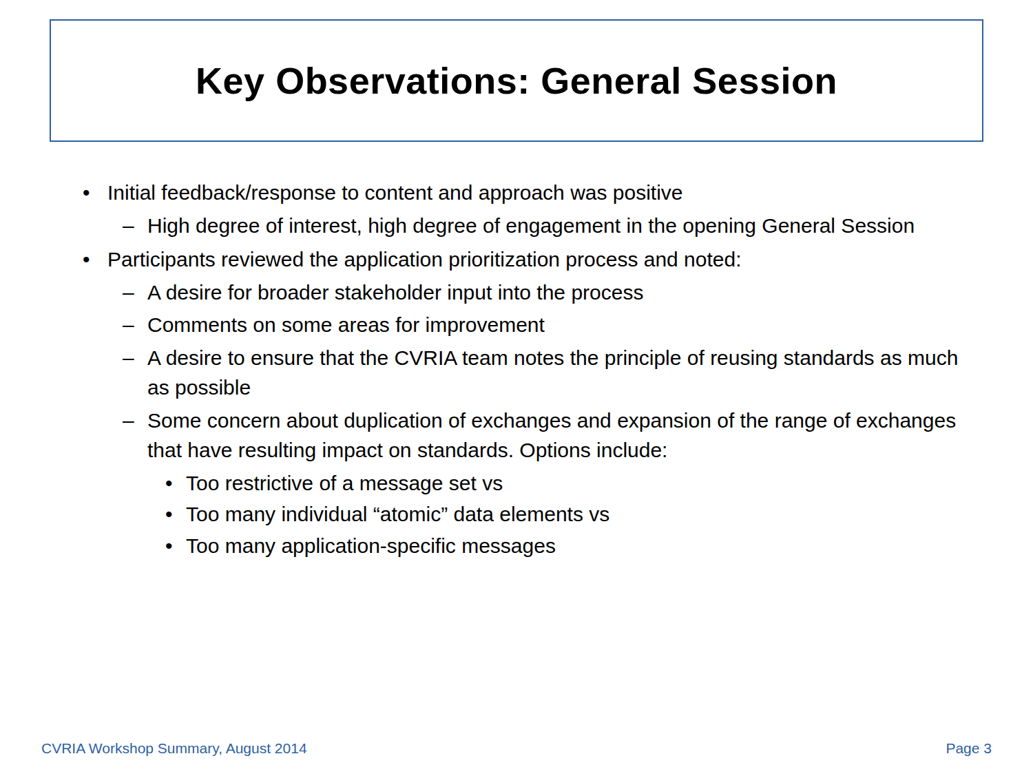Key Observations: General Session
Initial feedback/response to content and approach was positive
High degree of interest, high degree of engagement in the opening General Session
Participants reviewed the application prioritization process and noted:
A desire for broader stakeholder input into the process
Comments on some areas for improvement
A desire to ensure that the CVRIA team notes the principle of reusing standards as much as possible
Some concern about duplication of exchanges and expansion of the range of exchanges that have resulting impact on standards. Options include:
Too restrictive of a message set vs
Too many individual “atomic” data elements vs
Too many application-specific messages
CVRIA Workshop Summary, August 2014 Page 3